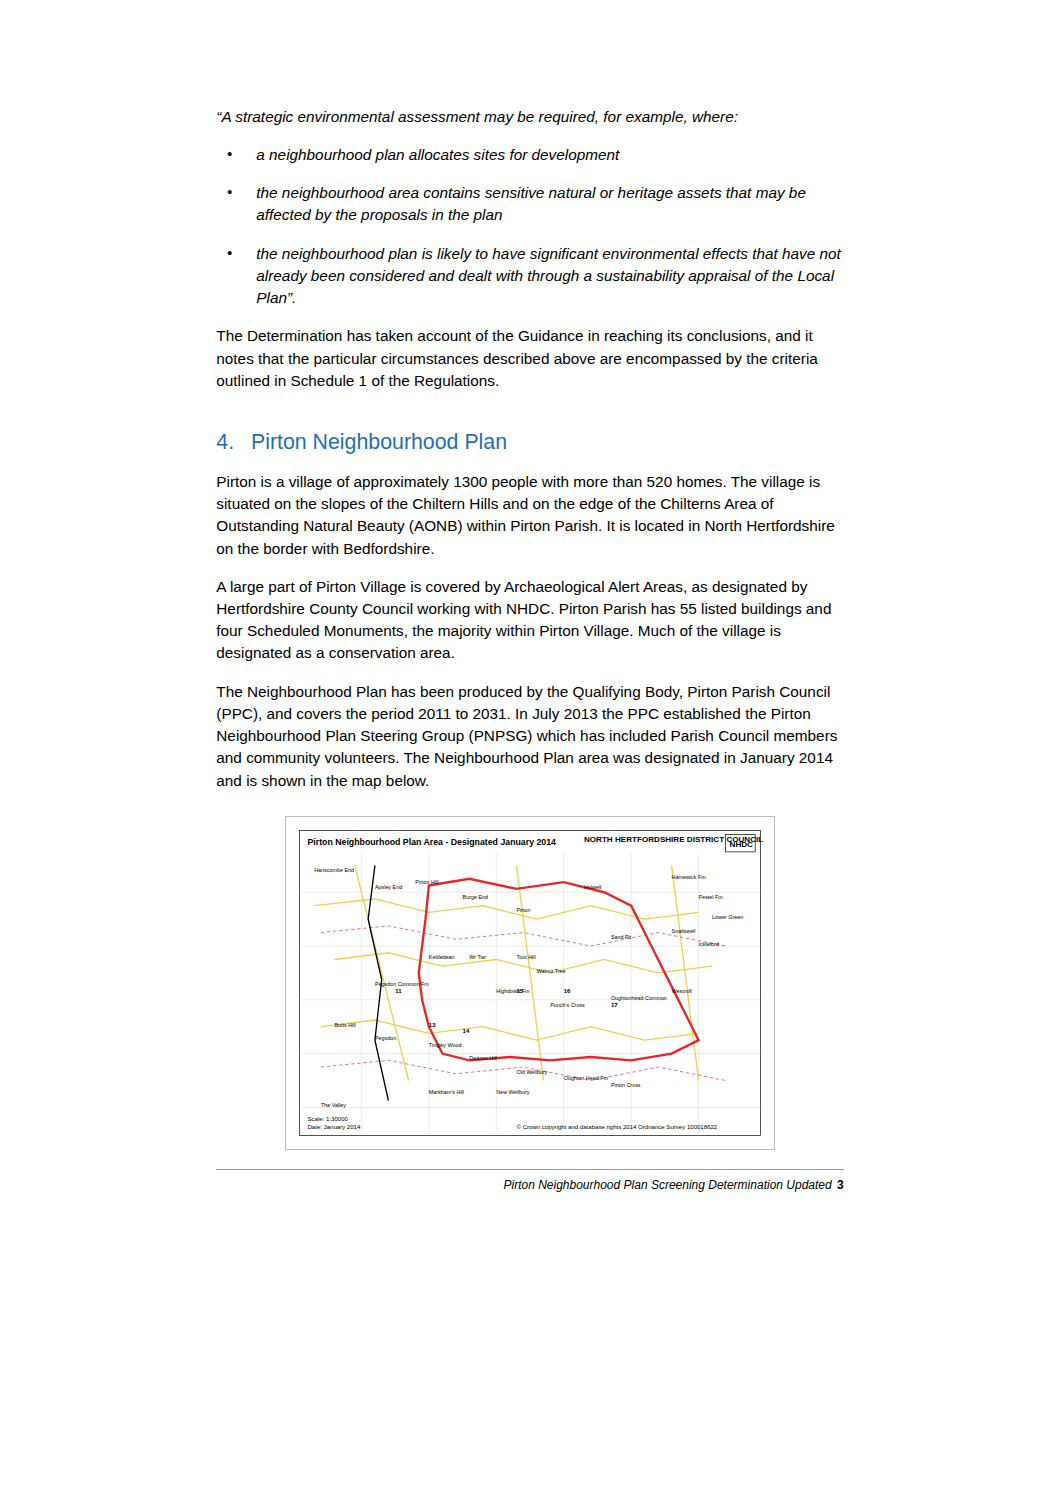“A strategic environmental assessment may be required, for example, where:
a neighbourhood plan allocates sites for development
the neighbourhood area contains sensitive natural or heritage assets that may be affected by the proposals in the plan
the neighbourhood plan is likely to have significant environmental effects that have not already been considered and dealt with through a sustainability appraisal of the Local Plan”.
The Determination has taken account of the Guidance in reaching its conclusions, and it notes that the particular circumstances described above are encompassed by the criteria outlined in Schedule 1 of the Regulations.
4. Pirton Neighbourhood Plan
Pirton is a village of approximately 1300 people with more than 520 homes. The village is situated on the slopes of the Chiltern Hills and on the edge of the Chilterns Area of Outstanding Natural Beauty (AONB) within Pirton Parish. It is located in North Hertfordshire on the border with Bedfordshire.
A large part of Pirton Village is covered by Archaeological Alert Areas, as designated by Hertfordshire County Council working with NHDC. Pirton Parish has 55 listed buildings and four Scheduled Monuments, the majority within Pirton Village. Much of the village is designated as a conservation area.
The Neighbourhood Plan has been produced by the Qualifying Body, Pirton Parish Council (PPC), and covers the period 2011 to 2031. In July 2013 the PPC established the Pirton Neighbourhood Plan Steering Group (PNPSG) which has included Parish Council members and community volunteers. The Neighbourhood Plan area was designated in January 2014 and is shown in the map below.
Pirton Neighbourhood Plan Screening Determination Updated3